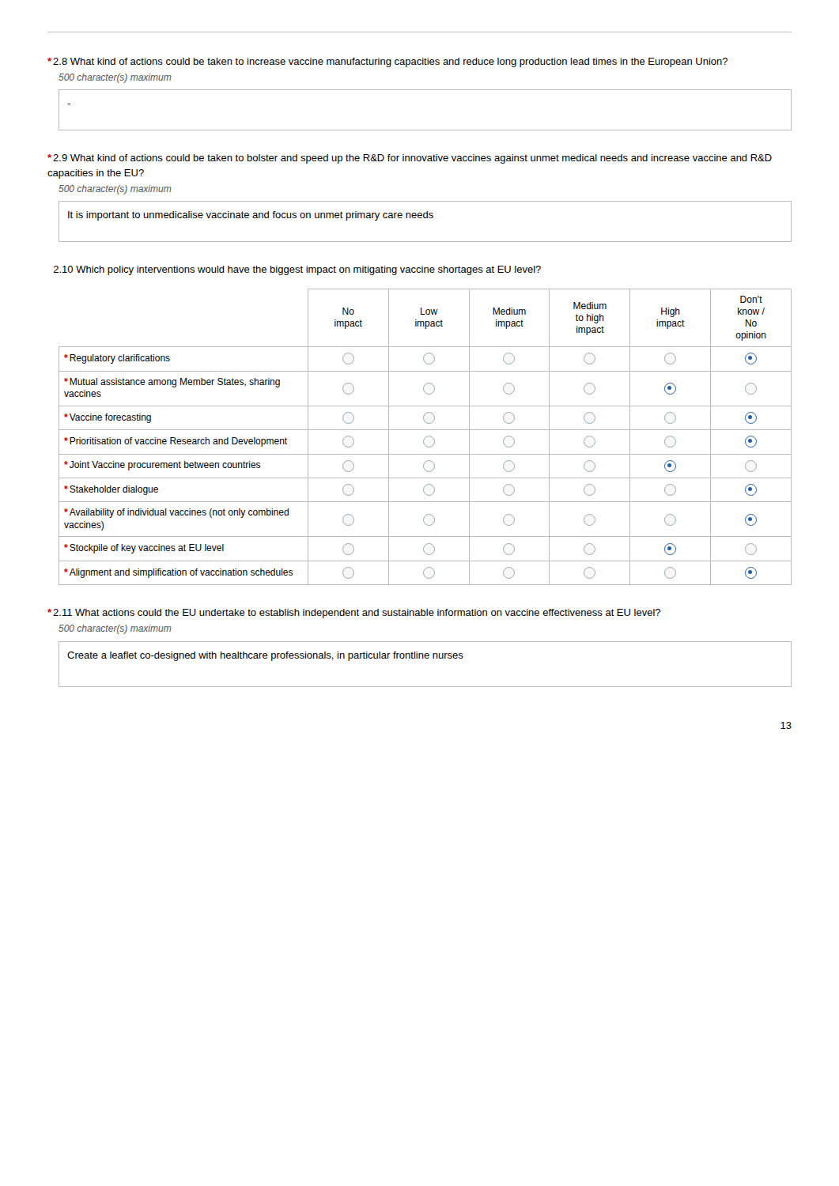*2.8 What kind of actions could be taken to increase vaccine manufacturing capacities and reduce long production lead times in the European Union?
500 character(s) maximum
-
*2.9 What kind of actions could be taken to bolster and speed up the R&D for innovative vaccines against unmet medical needs and increase vaccine and R&D capacities in the EU?
500 character(s) maximum
It is important to unmedicalise vaccinate and focus on unmet primary care needs
2.10 Which policy interventions would have the biggest impact on mitigating vaccine shortages at EU level?
| | No impact | Low impact | Medium impact | Medium to high impact | High impact | Don’t know / No opinion |
| --- | --- | --- | --- | --- | --- | --- |
| * Regulatory clarifications | | | | | | |
| * Mutual assistance among Member States, sharing vaccines | | | | | | |
| * Vaccine forecasting | | | | | | |
| * Prioritisation of vaccine Research and Development | | | | | | |
| * Joint Vaccine procurement between countries | | | | | | |
| * Stakeholder dialogue | | | | | | |
| * Availability of individual vaccines (not only combined vaccines) | | | | | | |
| * Stockpile of key vaccines at EU level | | | | | | |
| * Alignment and simplification of vaccination schedules | | | | | | |
*2.11 What actions could the EU undertake to establish independent and sustainable information on vaccine effectiveness at EU level?
500 character(s) maximum
Create a leaflet co-designed with healthcare professionals, in particular frontline nurses
13